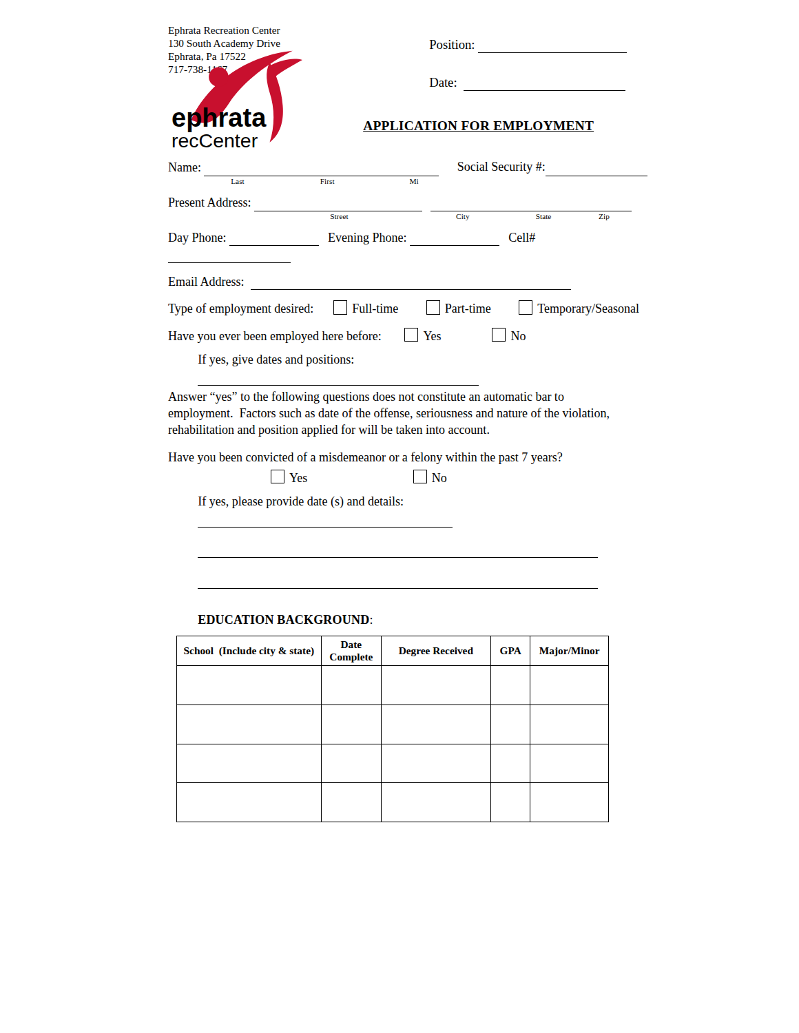Ephrata Recreation Center
130 South Academy Drive
Ephrata, Pa 17522
717-738-1167
Position:
Date:
ephrata recCenter
APPLICATION FOR EMPLOYMENT
Name: Social Security #:
Last First Mi
Present Address:
Street City State Zip
Day Phone: Evening Phone: Cell#
Email Address:
Type of employment desired: Full-time Part-time Temporary/Seasonal
Have you ever been employed here before: Yes No
If yes, give dates and positions:
Answer “yes” to the following questions does not constitute an automatic bar to employment. Factors such as date of the offense, seriousness and nature of the violation, rehabilitation and position applied for will be taken into account.
Have you been convicted of a misdemeanor or a felony within the past 7 years?
Yes No
If yes, please provide date (s) and details:
EDUCATION BACKGROUND:
| School (Include city & state) | Date Complete | Degree Received | GPA | Major/Minor |
| --- | --- | --- | --- | --- |